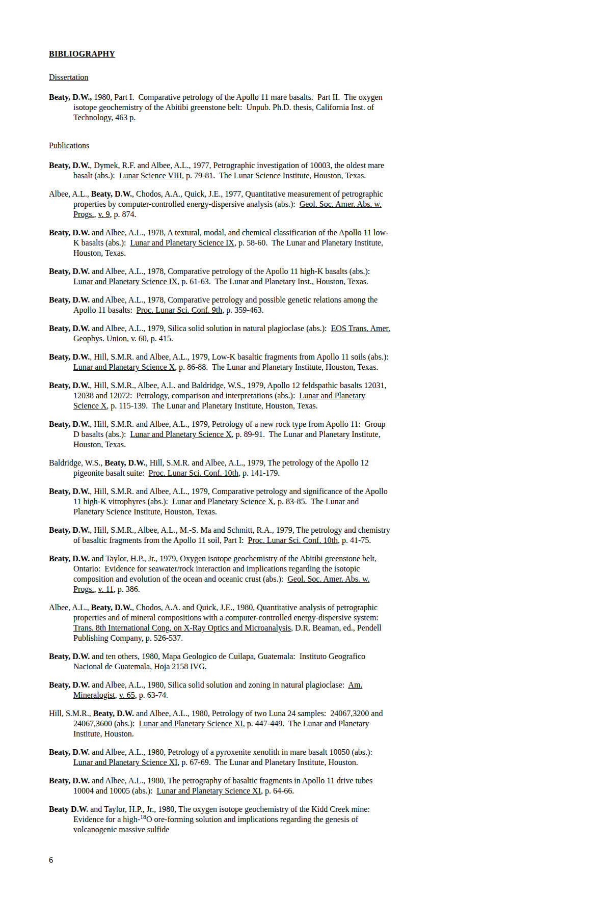BIBLIOGRAPHY
Dissertation
Beaty, D.W., 1980, Part I. Comparative petrology of the Apollo 11 mare basalts. Part II. The oxygen isotope geochemistry of the Abitibi greenstone belt: Unpub. Ph.D. thesis, California Inst. of Technology, 463 p.
Publications
Beaty, D.W., Dymek, R.F. and Albee, A.L., 1977, Petrographic investigation of 10003, the oldest mare basalt (abs.): Lunar Science VIII, p. 79-81. The Lunar Science Institute, Houston, Texas.
Albee, A.L., Beaty, D.W., Chodos, A.A., Quick, J.E., 1977, Quantitative measurement of petrographic properties by computer-controlled energy-dispersive analysis (abs.): Geol. Soc. Amer. Abs. w. Progs., v. 9, p. 874.
Beaty, D.W. and Albee, A.L., 1978, A textural, modal, and chemical classification of the Apollo 11 low-K basalts (abs.): Lunar and Planetary Science IX, p. 58-60. The Lunar and Planetary Institute, Houston, Texas.
Beaty, D.W. and Albee, A.L., 1978, Comparative petrology of the Apollo 11 high-K basalts (abs.): Lunar and Planetary Science IX, p. 61-63. The Lunar and Planetary Inst., Houston, Texas.
Beaty, D.W. and Albee, A.L., 1978, Comparative petrology and possible genetic relations among the Apollo 11 basalts: Proc. Lunar Sci. Conf. 9th, p. 359-463.
Beaty, D.W. and Albee, A.L., 1979, Silica solid solution in natural plagioclase (abs.): EOS Trans. Amer. Geophys. Union, v. 60, p. 415.
Beaty, D.W., Hill, S.M.R. and Albee, A.L., 1979, Low-K basaltic fragments from Apollo 11 soils (abs.): Lunar and Planetary Science X, p. 86-88. The Lunar and Planetary Institute, Houston, Texas.
Beaty, D.W., Hill, S.M.R., Albee, A.L. and Baldridge, W.S., 1979, Apollo 12 feldspathic basalts 12031, 12038 and 12072: Petrology, comparison and interpretations (abs.): Lunar and Planetary Science X, p. 115-139. The Lunar and Planetary Institute, Houston, Texas.
Beaty, D.W., Hill, S.M.R. and Albee, A.L., 1979, Petrology of a new rock type from Apollo 11: Group D basalts (abs.): Lunar and Planetary Science X, p. 89-91. The Lunar and Planetary Institute, Houston, Texas.
Baldridge, W.S., Beaty, D.W., Hill, S.M.R. and Albee, A.L., 1979, The petrology of the Apollo 12 pigeonite basalt suite: Proc. Lunar Sci. Conf. 10th, p. 141-179.
Beaty, D.W., Hill, S.M.R. and Albee, A.L., 1979, Comparative petrology and significance of the Apollo 11 high-K vitrophyres (abs.): Lunar and Planetary Science X, p. 83-85. The Lunar and Planetary Science Institute, Houston, Texas.
Beaty, D.W., Hill, S.M.R., Albee, A.L., M.-S. Ma and Schmitt, R.A., 1979, The petrology and chemistry of basaltic fragments from the Apollo 11 soil, Part I: Proc. Lunar Sci. Conf. 10th, p. 41-75.
Beaty, D.W. and Taylor, H.P., Jr., 1979, Oxygen isotope geochemistry of the Abitibi greenstone belt, Ontario: Evidence for seawater/rock interaction and implications regarding the isotopic composition and evolution of the ocean and oceanic crust (abs.): Geol. Soc. Amer. Abs. w. Progs., v. 11, p. 386.
Albee, A.L., Beaty, D.W., Chodos, A.A. and Quick, J.E., 1980, Quantitative analysis of petrographic properties and of mineral compositions with a computer-controlled energy-dispersive system: Trans. 8th International Cong. on X-Ray Optics and Microanalysis, D.R. Beaman, ed., Pendell Publishing Company, p. 526-537.
Beaty, D.W. and ten others, 1980, Mapa Geologico de Cuilapa, Guatemala: Instituto Geografico Nacional de Guatemala, Hoja 2158 IVG.
Beaty, D.W. and Albee, A.L., 1980, Silica solid solution and zoning in natural plagioclase: Am. Mineralogist, v. 65, p. 63-74.
Hill, S.M.R., Beaty, D.W. and Albee, A.L., 1980, Petrology of two Luna 24 samples: 24067,3200 and 24067,3600 (abs.): Lunar and Planetary Science XI, p. 447-449. The Lunar and Planetary Institute, Houston.
Beaty, D.W. and Albee, A.L., 1980, Petrology of a pyroxenite xenolith in mare basalt 10050 (abs.): Lunar and Planetary Science XI, p. 67-69. The Lunar and Planetary Institute, Houston.
Beaty, D.W. and Albee, A.L., 1980, The petrography of basaltic fragments in Apollo 11 drive tubes 10004 and 10005 (abs.): Lunar and Planetary Science XI, p. 64-66.
Beaty D.W. and Taylor, H.P., Jr., 1980, The oxygen isotope geochemistry of the Kidd Creek mine: Evidence for a high-18O ore-forming solution and implications regarding the genesis of volcanogenic massive sulfide
6